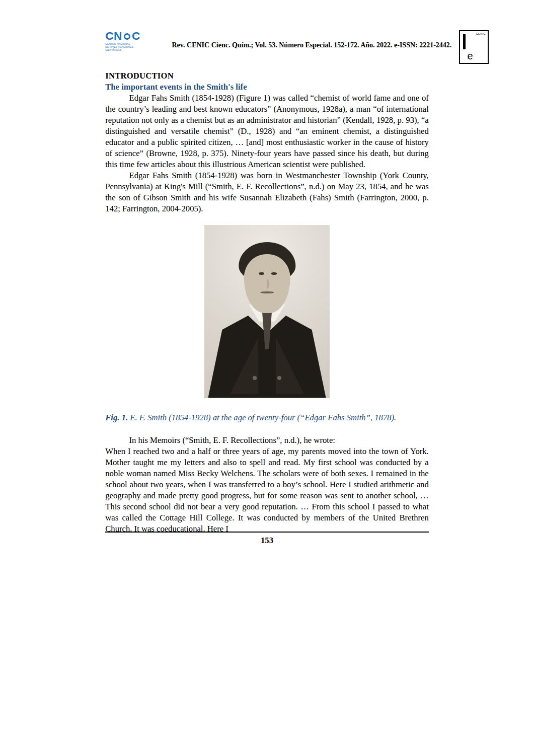CN C
Centro Nacional
de Investigaciones
Científicas
Rev. CENIC Cienc. Quím.; Vol. 53. Número Especial. 152-172. Año. 2022. e-ISSN: 2221-2442.
CENIC e
INTRODUCTION
The important events in the Smith's life
Edgar Fahs Smith (1854-1928) (Figure 1) was called “chemist of world fame and one of the country’s leading and best known educators” (Anonymous, 1928a), a man “of international reputation not only as a chemist but as an administrator and historian” (Kendall, 1928, p. 93), “a distinguished and versatile chemist” (D., 1928) and “an eminent chemist, a distinguished educator and a public spirited citizen, … [and] most enthusiastic worker in the cause of history of science” (Browne, 1928, p. 375). Ninety-four years have passed since his death, but during this time few articles about this illustrious American scientist were published.
Edgar Fahs Smith (1854-1928) was born in Westmanchester Township (York County, Pennsylvania) at King's Mill (“Smith, E. F. Recollections”, n.d.) on May 23, 1854, and he was the son of Gibson Smith and his wife Susannah Elizabeth (Fahs) Smith (Farrington, 2000, p. 142; Farrington, 2004-2005).
Fig. 1. E. F. Smith (1854-1928) at the age of twenty-four (“Edgar Fahs Smith”, 1878).
In his Memoirs (“Smith, E. F. Recollections”, n.d.), he wrote:
When I reached two and a half or three years of age, my parents moved into the town of York. Mother taught me my letters and also to spell and read. My first school was conducted by a noble woman named Miss Becky Welchens. The scholars were of both sexes. I remained in the school about two years, when I was transferred to a boy’s school. Here I studied arithmetic and geography and made pretty good progress, but for some reason was sent to another school, … This second school did not bear a very good reputation. … From this school I passed to what was called the Cottage Hill College. It was conducted by members of the United Brethren Church. It was coeducational. Here I
153